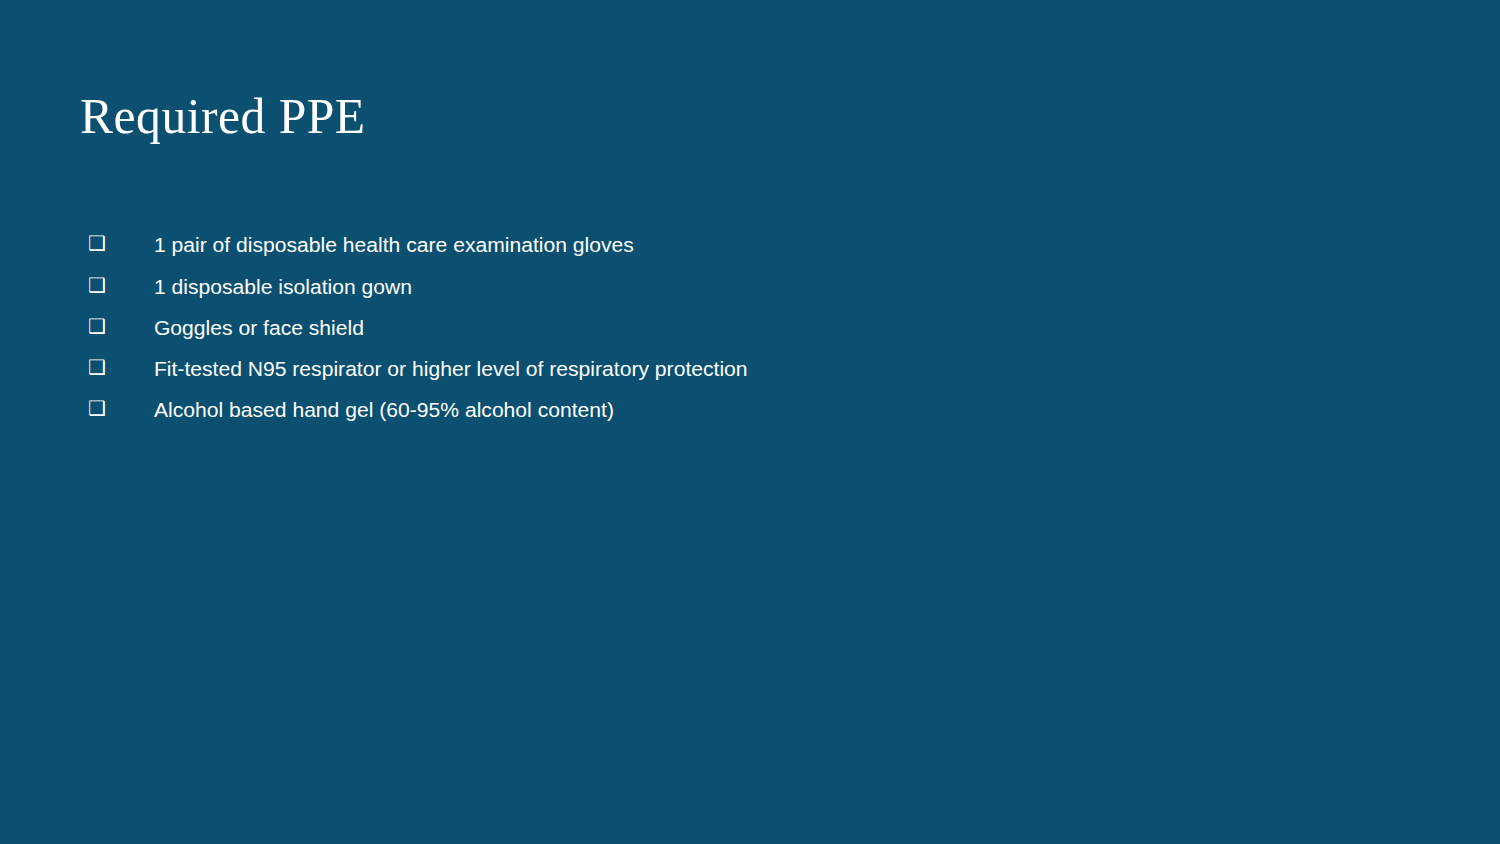Required PPE
1 pair of disposable health care examination gloves
1 disposable isolation gown
Goggles or face shield
Fit-tested N95 respirator or higher level of respiratory protection
Alcohol based hand gel (60-95% alcohol content)